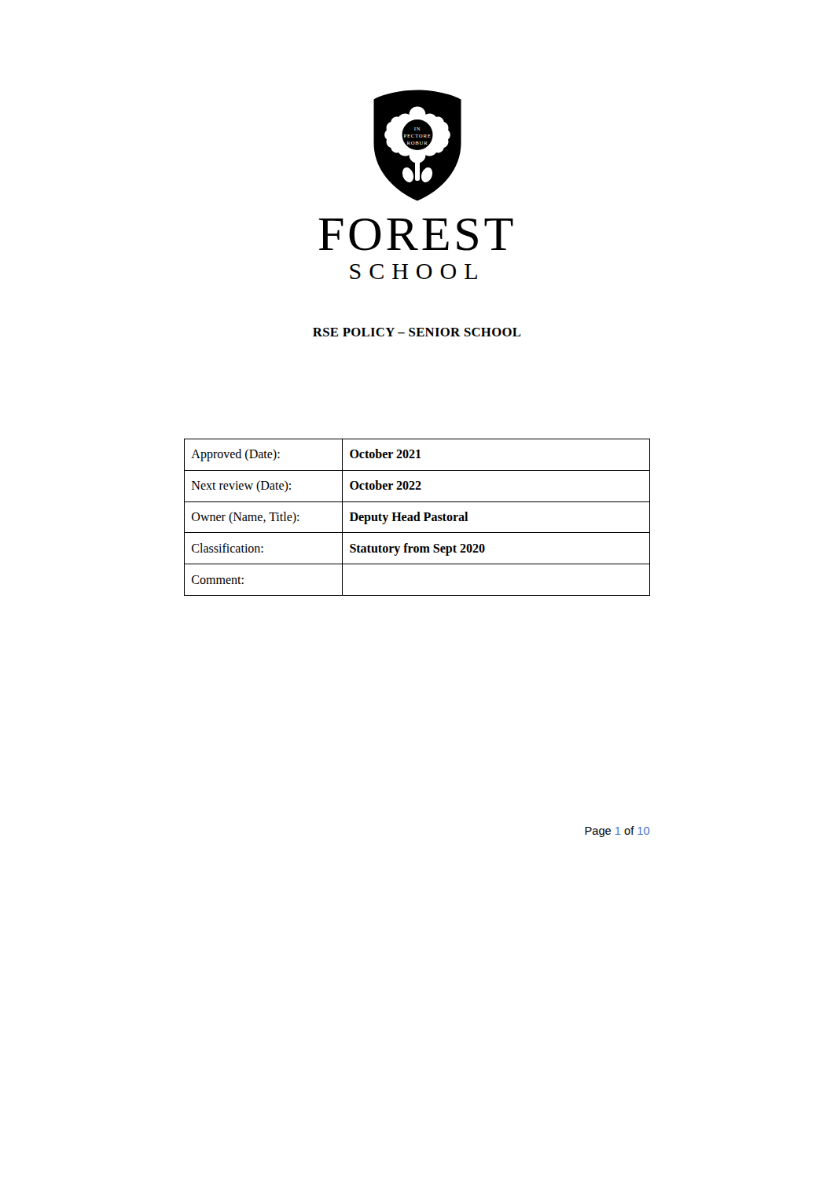IN PECTORE ROBUR
FOREST
SCHOOL
RSE POLICY – SENIOR SCHOOL
| Approved (Date): | October 2021 |
| Next review (Date): | October 2022 |
| Owner (Name, Title): | Deputy Head Pastoral |
| Classification: | Statutory from Sept 2020 |
| Comment: | |
Page 1 of 10